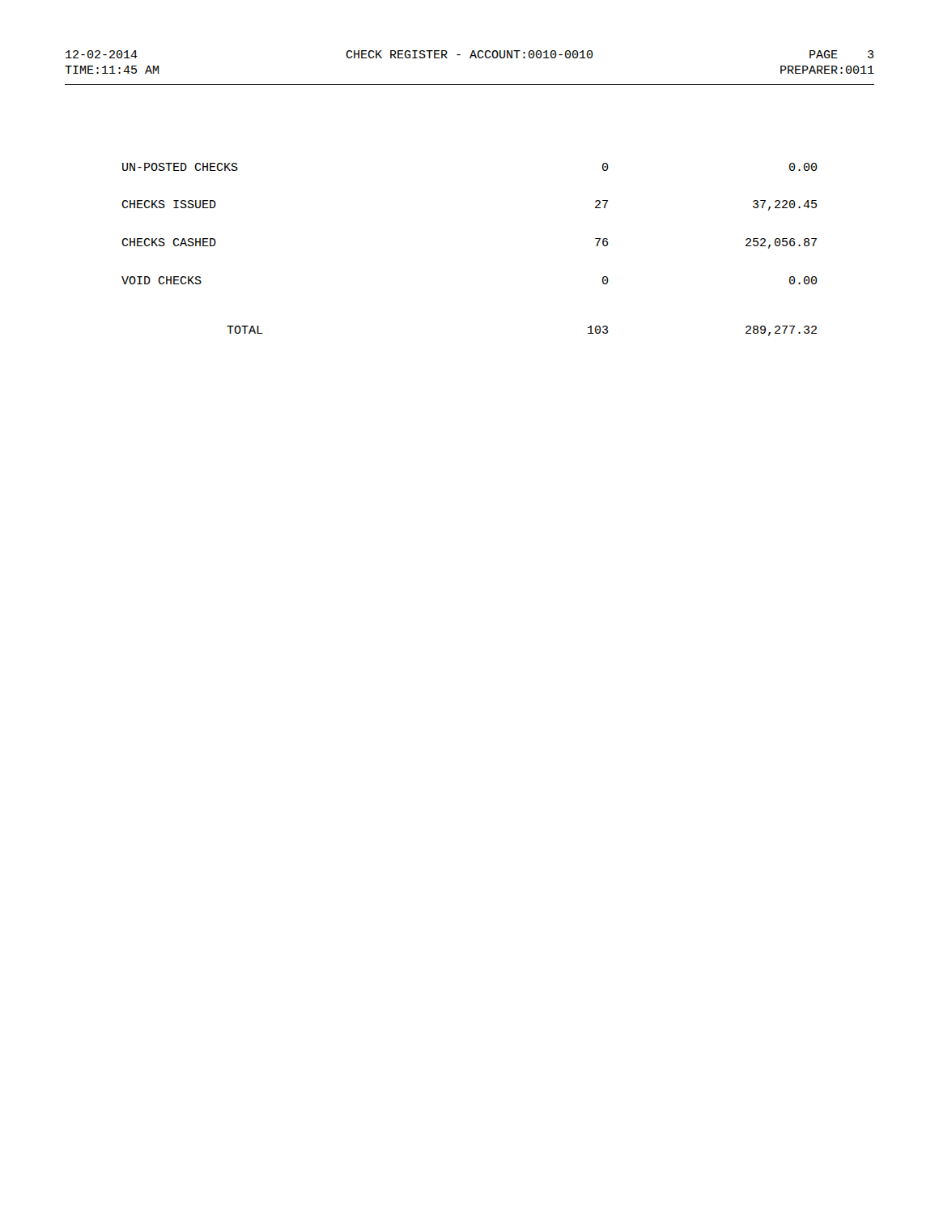12-02-2014 TIME:11:45 AM
CHECK REGISTER - ACCOUNT:0010-0010
PAGE 3 PREPARER:0011
| UN-POSTED CHECKS | 0 | 0.00 |
| CHECKS ISSUED | 27 | 37,220.45 |
| CHECKS CASHED | 76 | 252,056.87 |
| VOID CHECKS | 0 | 0.00 |
| TOTAL | 103 | 289,277.32 |